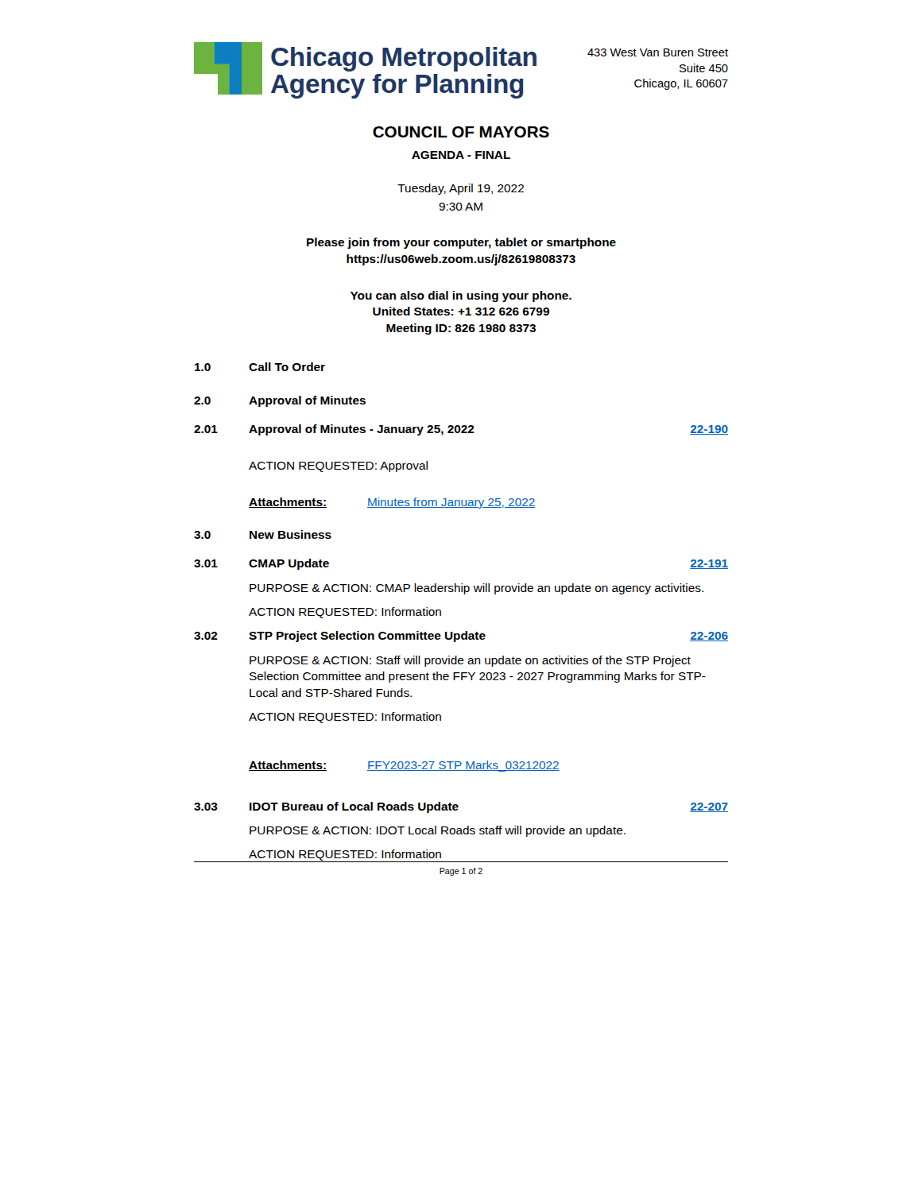Chicago Metropolitan Agency for Planning
433 West Van Buren Street
Suite 450
Chicago, IL 60607
COUNCIL OF MAYORS
AGENDA - FINAL
Tuesday, April 19, 2022
9:30 AM
Please join from your computer, tablet or smartphone
https://us06web.zoom.us/j/82619808373
You can also dial in using your phone.
United States: +1 312 626 6799
Meeting ID: 826 1980 8373
1.0
Call To Order
2.0
Approval of Minutes
2.01
Approval of Minutes - January 25, 2022
22-190
ACTION REQUESTED: Approval
Attachments:
Minutes from January 25, 2022
3.0
New Business
3.01
CMAP Update
22-191
PURPOSE & ACTION: CMAP leadership will provide an update on agency activities.
ACTION REQUESTED: Information
3.02
STP Project Selection Committee Update
22-206
PURPOSE & ACTION: Staff will provide an update on activities of the STP Project Selection Committee and present the FFY 2023 - 2027 Programming Marks for STP-Local and STP-Shared Funds.
ACTION REQUESTED: Information
Attachments:
FFY2023-27 STP Marks_03212022
3.03
IDOT Bureau of Local Roads Update
22-207
PURPOSE & ACTION: IDOT Local Roads staff will provide an update.
ACTION REQUESTED: Information
Page 1 of 2